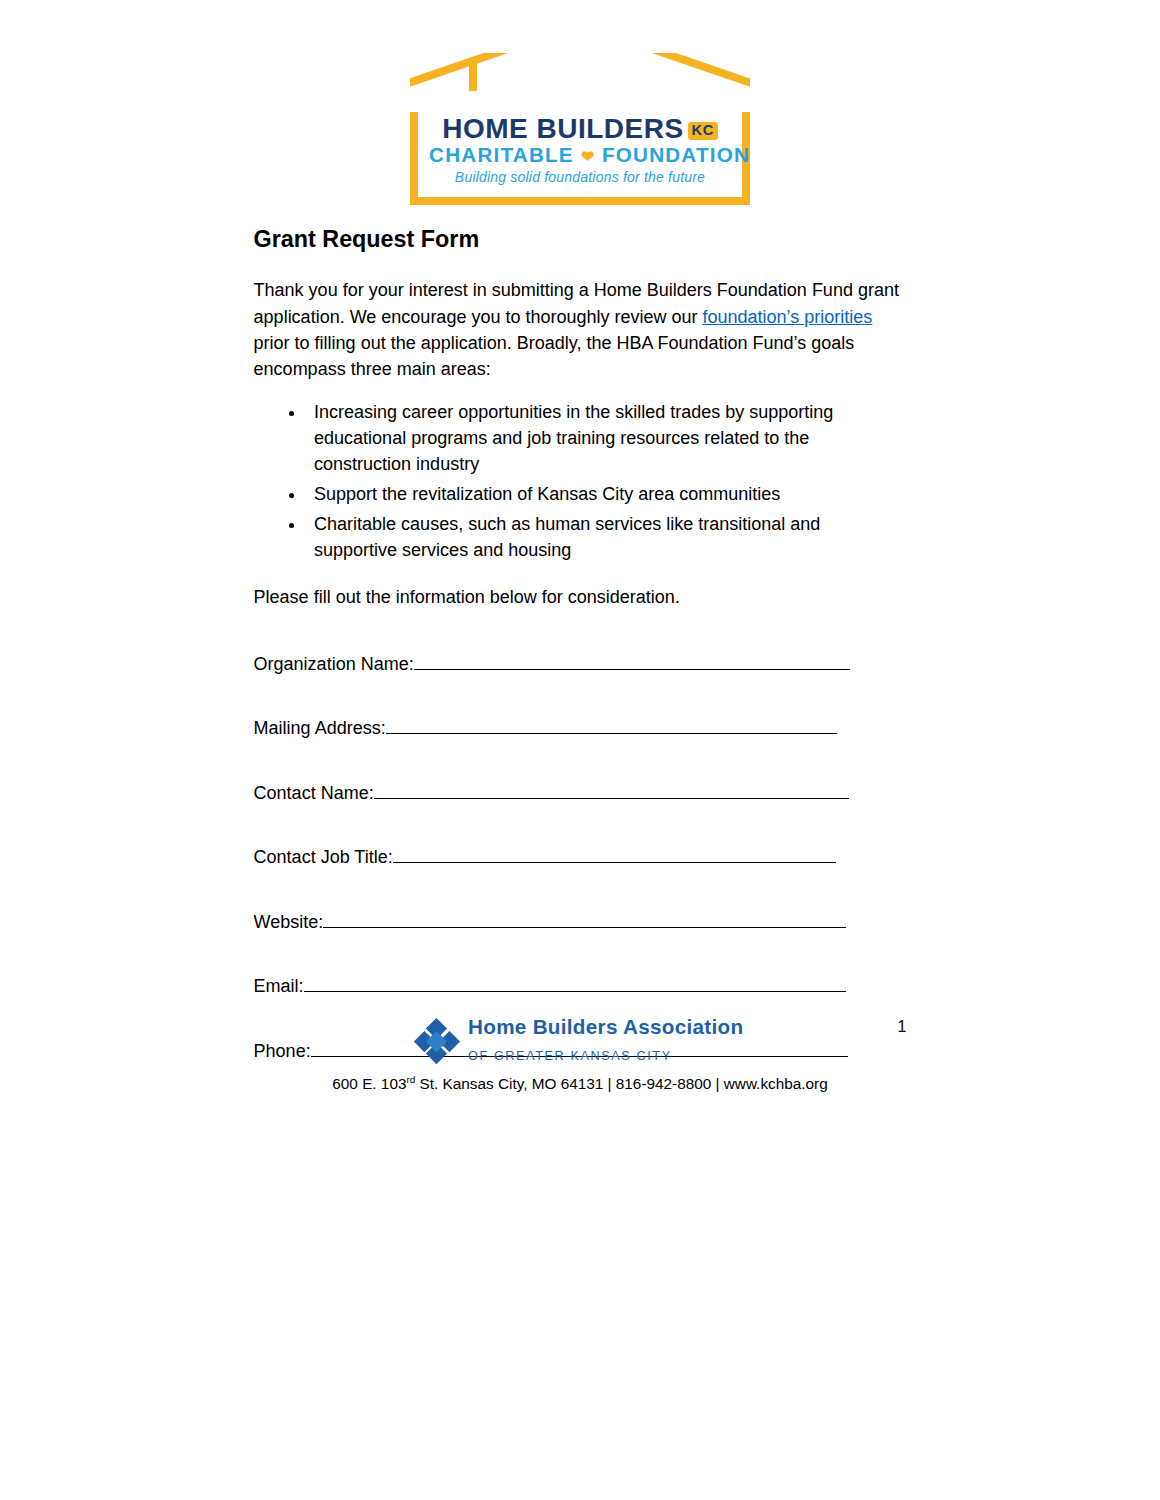HOME BUILDERSKC
CHARITABLE ❤ FOUNDATION
Building solid foundations for the future
Grant Request Form
Thank you for your interest in submitting a Home Builders Foundation Fund grant application. We encourage you to thoroughly review our foundation’s priorities prior to filling out the application. Broadly, the HBA Foundation Fund’s goals encompass three main areas:
Increasing career opportunities in the skilled trades by supporting educational programs and job training resources related to the construction industry
Support the revitalization of Kansas City area communities
Charitable causes, such as human services like transitional and supportive services and housing
Please fill out the information below for consideration.
Organization Name:
Mailing Address:
Contact Name:
Contact Job Title:
Website:
Email:
Phone:
1
Home Builders Association
OF GREATER KANSAS CITY
600 E. 103rd St. Kansas City, MO 64131 | 816-942-8800 | www.kchba.org